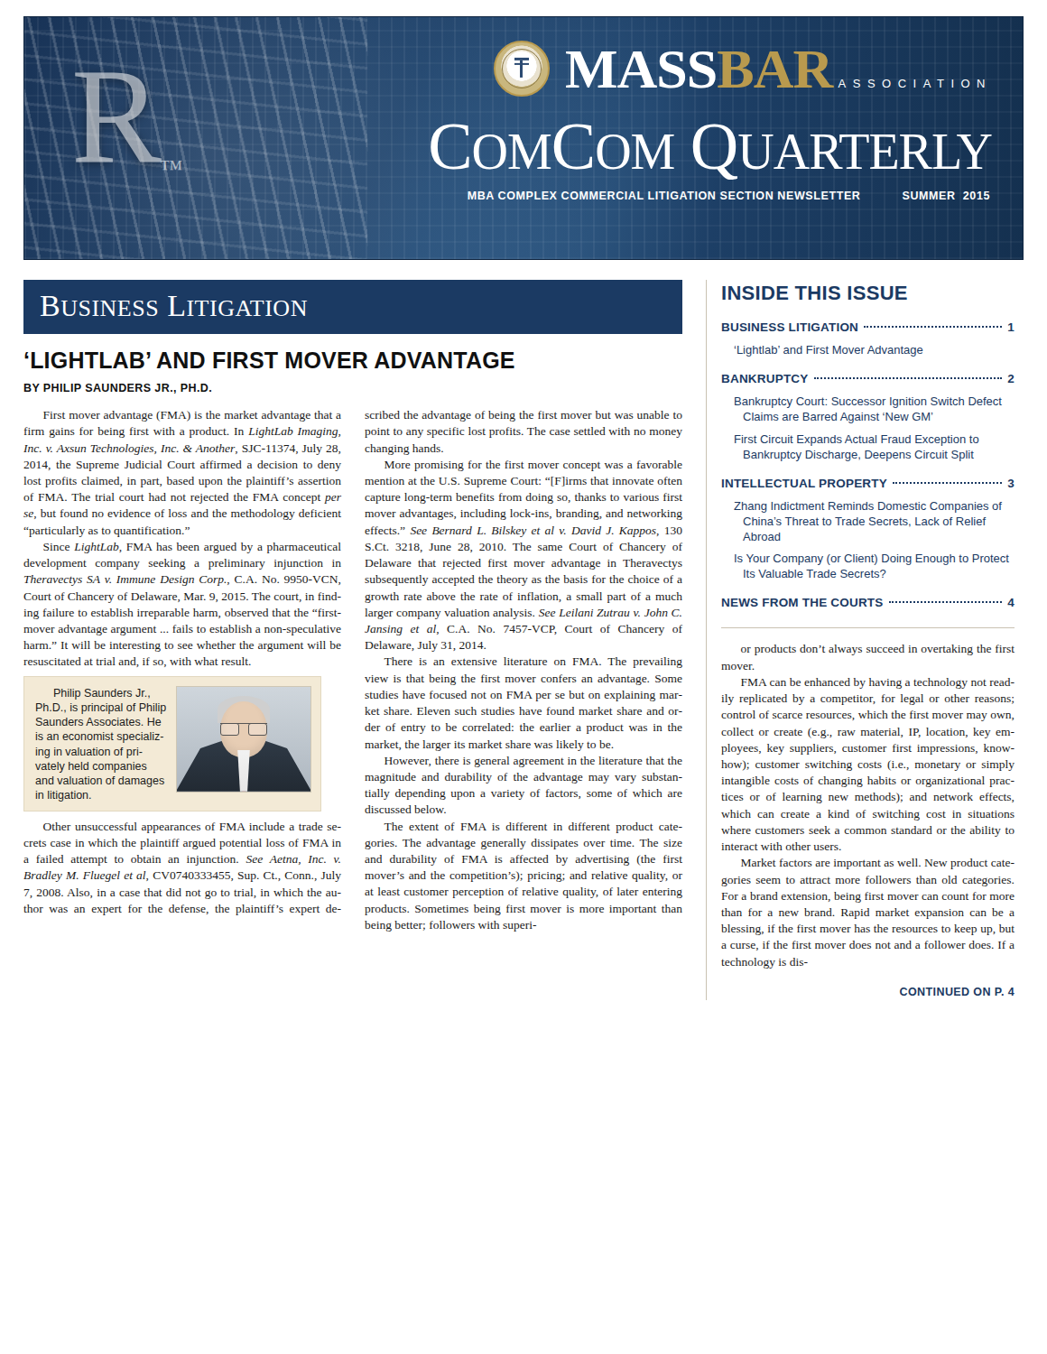R
™
MASSBAR ASSOCIATION
COMCOM QUARTERLY
MBA COMPLEX COMMERCIAL LITIGATION SECTION NEWSLETTER SUMMER 2015
BUSINESS LITIGATION
‘LIGHTLAB’ AND FIRST MOVER ADVANTAGE
BY PHILIP SAUNDERS JR., PH.D.
First mover advantage (FMA) is the market advantage that a firm gains for being first with a product. In LightLab Imaging, Inc. v. Axsun Technologies, Inc. & Another, SJC-11374, July 28, 2014, the Supreme Judicial Court affirmed a decision to deny lost profits claimed, in part, based upon the plaintiff’s assertion of FMA. The trial court had not rejected the FMA concept per se, but found no evidence of loss and the methodology deficient “particularly as to quantification.”
Since LightLab, FMA has been argued by a pharmaceutical development company seeking a preliminary injunction in Theravectys SA v. Immune Design Corp., C.A. No. 9950-VCN, Court of Chancery of Delaware, Mar. 9, 2015. The court, in finding failure to establish irreparable harm, observed that the “first-mover advantage argument ... fails to establish a non-speculative harm.” It will be interesting to see whether the argument will be resuscitated at trial and, if so, with what result.
Philip Saunders Jr., Ph.D., is principal of Philip Saunders Associates. He is an economist specializing in valuation of privately held companies and valuation of damages in litigation.
Other unsuccessful appearances of FMA include a trade secrets case in which the plaintiff argued potential loss of FMA in a failed attempt to obtain an injunction. See Aetna, Inc. v. Bradley M. Fluegel et al, CV0740333455, Sup. Ct., Conn., July 7, 2008. Also, in a case that did not go to trial, in which the author was an expert for the defense, the plaintiff’s expert described the advantage of being the first mover but was unable to point to any specific lost profits. The case settled with no money changing hands.
More promising for the first mover concept was a favorable mention at the U.S. Supreme Court: “[F]irms that innovate often capture long-term benefits from doing so, thanks to various first mover advantages, including lock-ins, branding, and networking effects.” See Bernard L. Bilskey et al v. David J. Kappos, 130 S.Ct. 3218, June 28, 2010. The same Court of Chancery of Delaware that rejected first mover advantage in Theravectys subsequently accepted the theory as the basis for the choice of a growth rate above the rate of inflation, a small part of a much larger company valuation analysis. See Leilani Zutrau v. John C. Jansing et al, C.A. No. 7457-VCP, Court of Chancery of Delaware, July 31, 2014.
There is an extensive literature on FMA. The prevailing view is that being the first mover confers an advantage. Some studies have focused not on FMA per se but on explaining market share. Eleven such studies have found market share and order of entry to be correlated: the earlier a product was in the market, the larger its market share was likely to be.
However, there is general agreement in the literature that the magnitude and durability of the advantage may vary substantially depending upon a variety of factors, some of which are discussed below.
The extent of FMA is different in different product categories. The advantage generally dissipates over time. The size and durability of FMA is affected by advertising (the first mover’s and the competition’s); pricing; and relative quality, or at least customer perception of relative quality, of later entering products. Sometimes being first mover is more important than being better; followers with superi-
INSIDE THIS ISSUE
BUSINESS LITIGATION 1
‘Lightlab’ and First Mover Advantage
BANKRUPTCY 2
Bankruptcy Court: Successor Ignition Switch Defect Claims are Barred Against ‘New GM’
First Circuit Expands Actual Fraud Exception to Bankruptcy Discharge, Deepens Circuit Split
INTELLECTUAL PROPERTY 3
Zhang Indictment Reminds Domestic Companies of China’s Threat to Trade Secrets, Lack of Relief Abroad
Is Your Company (or Client) Doing Enough to Protect Its Valuable Trade Secrets?
NEWS FROM THE COURTS 4
or products don’t always succeed in overtaking the first mover.
FMA can be enhanced by having a technology not readily replicated by a competitor, for legal or other reasons; control of scarce resources, which the first mover may own, collect or create (e.g., raw material, IP, location, key employees, key suppliers, customer first impressions, know-how); customer switching costs (i.e., monetary or simply intangible costs of changing habits or organizational practices or of learning new methods); and network effects, which can create a kind of switching cost in situations where customers seek a common standard or the ability to interact with other users.
Market factors are important as well. New product categories seem to attract more followers than old categories. For a brand extension, being first mover can count for more than for a new brand. Rapid market expansion can be a blessing, if the first mover has the resources to keep up, but a curse, if the first mover does not and a follower does. If a technology is dis-
CONTINUED ON P. 4